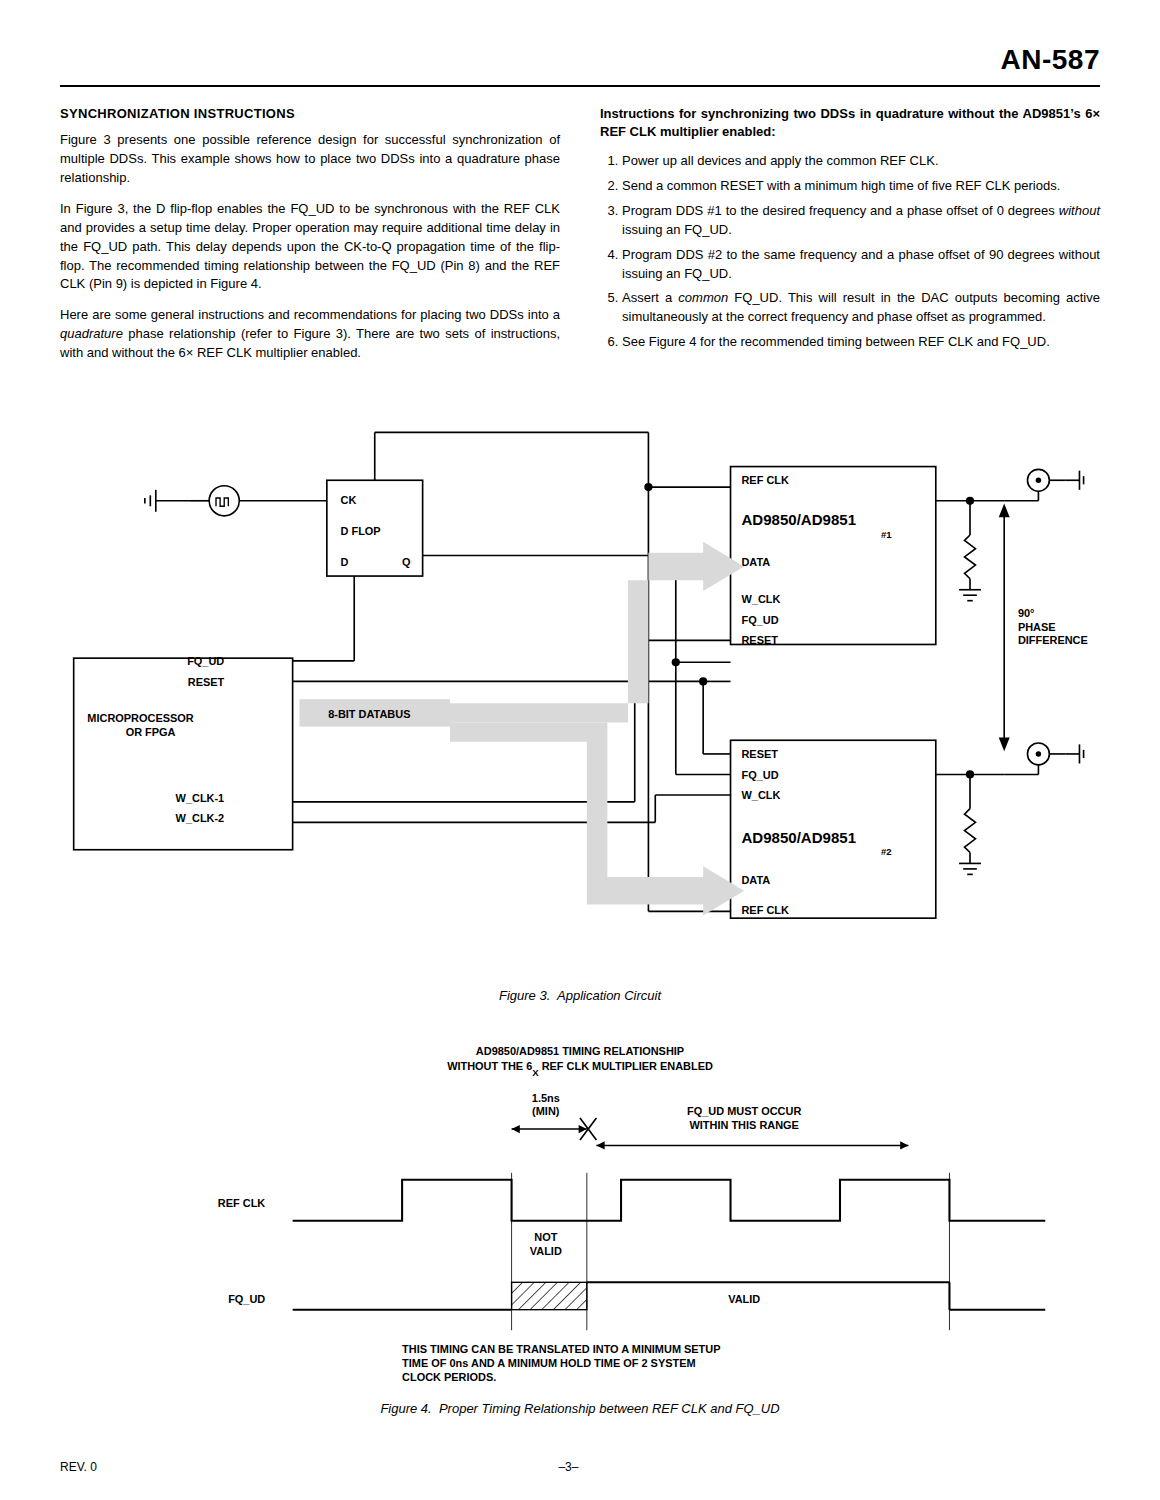AN-587
SYNCHRONIZATION INSTRUCTIONS
Figure 3 presents one possible reference design for successful synchronization of multiple DDSs. This example shows how to place two DDSs into a quadrature phase relationship.
In Figure 3, the D flip-flop enables the FQ_UD to be synchronous with the REF CLK and provides a setup time delay. Proper operation may require additional time delay in the FQ_UD path. This delay depends upon the CK-to-Q propagation time of the flip-flop. The recommended timing relationship between the FQ_UD (Pin 8) and the REF CLK (Pin 9) is depicted in Figure 4.
Here are some general instructions and recommendations for placing two DDSs into a quadrature phase relationship (refer to Figure 3). There are two sets of instructions, with and without the 6× REF CLK multiplier enabled.
Instructions for synchronizing two DDSs in quadrature without the AD9851’s 6× REF CLK multiplier enabled:
Power up all devices and apply the common REF CLK.
Send a common RESET with a minimum high time of five REF CLK periods.
Program DDS #1 to the desired frequency and a phase offset of 0 degrees without issuing an FQ_UD.
Program DDS #2 to the same frequency and a phase offset of 90 degrees without issuing an FQ_UD.
Assert a common FQ_UD. This will result in the DAC outputs becoming active simultaneously at the correct frequency and phase offset as programmed.
See Figure 4 for the recommended timing between REF CLK and FQ_UD.
MICROPROCESSOR OR FPGA 8-BIT DATABUS CK D FLOP D Q FQ_UD RESET W_CLK-1 W_CLK-2 REF CLK AD9850/AD9851 #1 DATA W_CLK FQ_UD RESET RESET FQ_UD W_CLK AD9850/AD9851 #2 DATA REF CLK 90° PHASE DIFFERENCE
Figure 3. Application Circuit
AD9850/AD9851 TIMING RELATIONSHIP WITHOUT THE 6X REF CLK MULTIPLIER ENABLED 1.5ns (MIN) FQ_UD MUST OCCUR WITHIN THIS RANGE REF CLK NOT VALID FQ_UD VALID THIS TIMING CAN BE TRANSLATED INTO A MINIMUM SETUP TIME OF 0ns AND A MINIMUM HOLD TIME OF 2 SYSTEM CLOCK PERIODS.
Figure 4. Proper Timing Relationship between REF CLK and FQ_UD
REV. 0
–3–